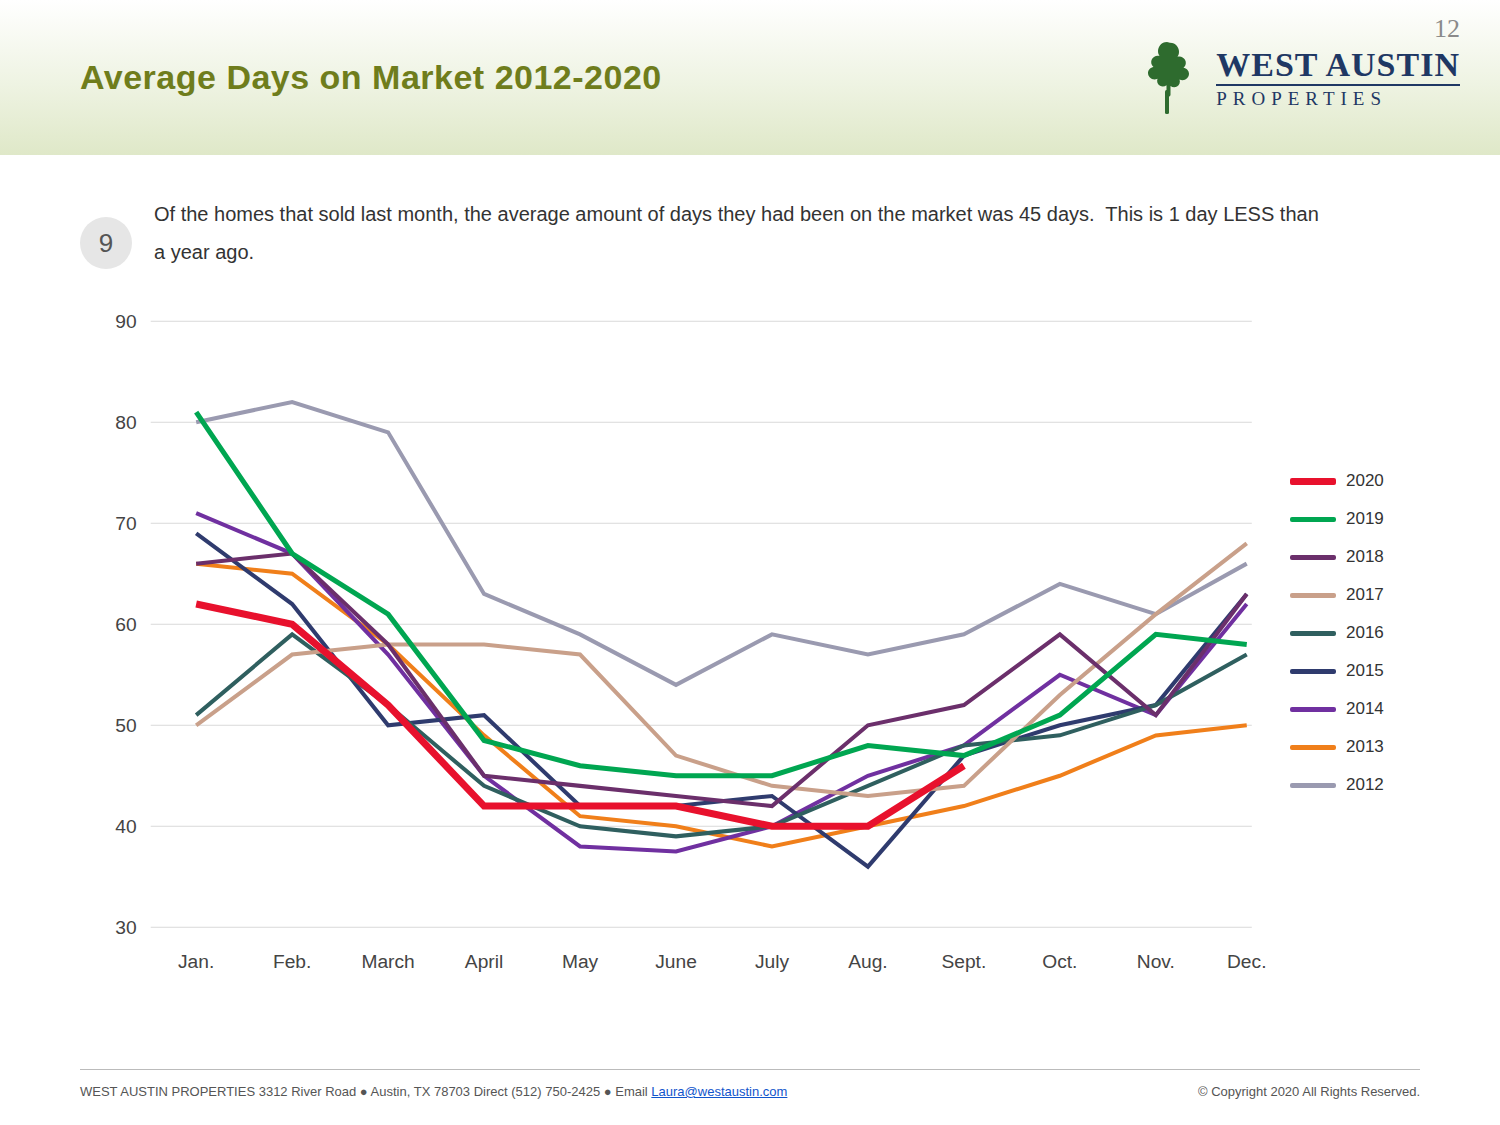12
Average Days on Market 2012-2020
WEST AUSTIN
PROPERTIES
9
Of the homes that sold last month, the average amount of days they had been on the market was 45 days. This is 1 day LESS than a year ago.
90 80 70 60 50 40 30 Jan. Feb. March April May June July Aug. Sept. Oct. Nov. Dec.
2020
2019
2018
2017
2016
2015
2014
2013
2012
WEST AUSTIN PROPERTIES 3312 River Road ● Austin, TX 78703 Direct (512) 750-2425 ● Email Laura@westaustin.com
© Copyright 2020 All Rights Reserved.